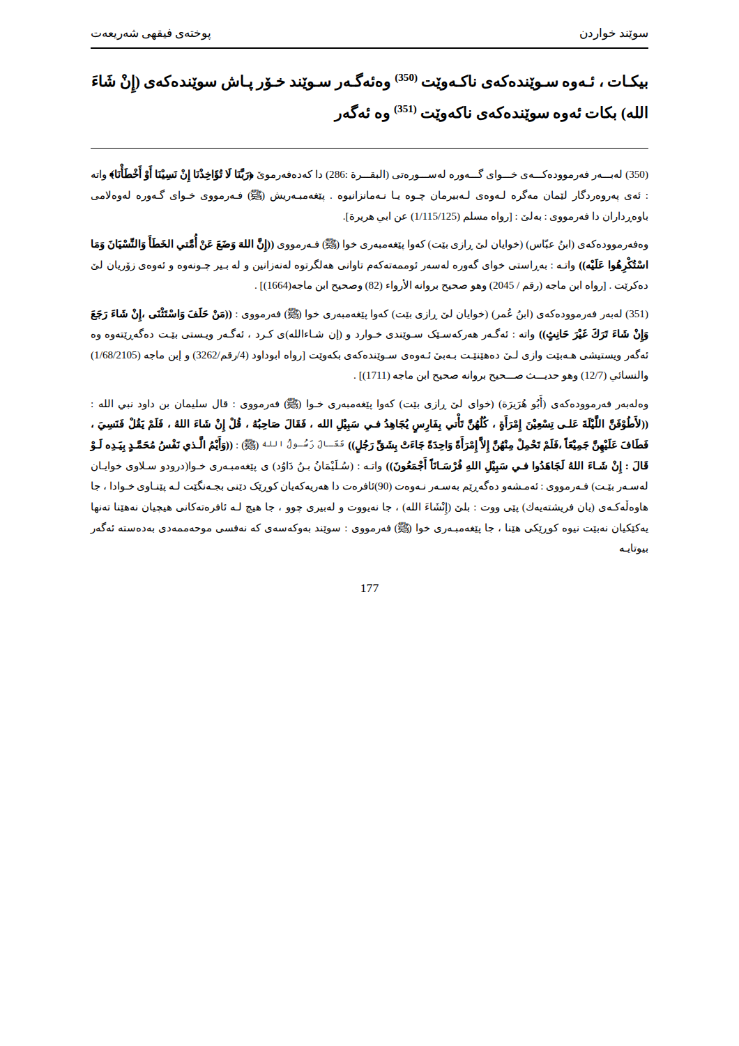سوێند خواردن پوختەی فیقهی شەریعەت
بیکـات ، ئـەوە سـوێندەکەی ناکـەوێت (350) وەئەگـەر سـوێند خـۆر پـاش سوێندەکەی (إِنْ شَاءَ الله) بکات ئەوە سوێندەکەی ناکەوێت (351) وە ئەگەر
(350) لەبـــەر فەرموودەکـــەی خـــوای گـــەورە لەســـورەتی (البقـــرة :286) دا کەدەفەرمویٚ ﴿رَبَّنَا لَا تُؤَاخِذْنَا إِنْ نَسِيْنَا أَوْ أَخْطَأْنَا﴾ واتە : ئەی پەروەردگار لێمان مەگرە لـەوەی لـەبیرمان چـوە یـا نـەمانزانیوە . پێغەمبـەریش (ﷺ) فـەرمووی خـوای گـەورە لەوەلامی باوەڕداران دا فەرمووی : بەلێ : [رواه مسلم (1/115/125) عن ابي هريرة].
وەفەرموودەکەی (ابنُ عبّاس) (خوایان لێ ڕازی بێت) کەوا پێغەمبەری خوا (ﷺ) فـەرمووی ((إِنَّ اللهَ وَضَعَ عَنْ أُمَّتي الخَطَأَ وَالنِّسْيَانَ وَمَا اسْتُكْرِهُوا عَلَيْه)) واتـە : بەڕاستی خوای گەورە لەسەر ئوممەتەکەم تاوانی هەلگرتوە لەنەزانین و لە بـیر چـونەوە و ئەوەی زۆریان لێ دەکرێت . [رواه ابن ماجه (رقم / 2045) وهو صحيح بروانه الأرواء (82) وصحيح ابن ماجه(1664)] .
(351) لەبەر فەرموودەکەی (ابنُ عُمر) (خوایان لێ ڕازی بێت) کەوا پێغەمبەری خوا (ﷺ) فەرمووی : ((مَنْ حَلَفَ وَاسْتَثْنَى ،إِنْ شَاءَ رَجَعَ وَإِنْ شَاءَ تَرَكَ غَيْرَ حَانِثٍ)) واتە : ئەگـەر هەرکەسـێک سـوێندی خـوارد و (إن شـاءالله)ی کـرد ، ئەگـەر ویـستی بێـت دەگەڕێتەوە وە ئەگەر ویستیشی هـەبێت وازی لـیٚ دەهێنێـت بـەبیٚ ئـەوەی سـوێندەکەی بکەوێت [رواه ابوداود (4/رقم/3262) و إبن ماجه (1/68/2105) والنسائي (12/7) وهو حديـــث صـــحيح بروانه صحيح ابن ماجه (1711)] .
وەلەبەر فەرموودەکەی (أَبُو هُرَيرَة) (خوای لێ ڕازی بێت) کەوا پێغەمبەری خـوا (ﷺ) فەرمووی : قال سليمان بن داود نبي الله : ((لأَطُوْفَنَّ اللَّيْلَةَ عَلـى تِسْعِيْنَ إِمْرَأَةٍ ، كُلُهُنَّ تَأْتي بِفَارِسٍ يُجَاهِدُ فـي سَبِيْلِ الله ، فَقَالَ صَاحِبُهُ ، قُلْ إِنْ شَاءَ اللهُ ، فَلَمْ يَقُلْ فَنَسِيَ ، فَطَافَ عَلَيْهِنَّ جَمِيْعَاً ،فَلَمْ تَحْمِلْ مِنْهُنَّ إِلاَّ إِمْرَأَةً وَاحِدَةً جَاءَتْ بِشَقِّ رَجُلٍ)) فَقَـالَ رَسُـولُ الله (ﷺ) : ((وَأَيْمُ الَّـذي نَفْسُ مُحَمَّـدٍ بِيَـدِه لَـوْ قَالَ : إِنْ شَـاءَ اللهُ لَجَاهَدُوا فـي سَبِيْلِ اللهِ فُرْسَـانَاً أَجْمَعُونَ)) واتـە : (سُـلَيْمَانُ بـنُ دَاوُد) ی پێغەمبـەری خـوا(درودو سـلاوی خوایـان لەسـەر بێـت) فـەرمووی : ئەمـشەو دەگەڕێم بەسـەر نـەوەت (90)ئافرەت دا هەریەکەیان کوڕێک دێنی بجـەنگێت لـە پێنـاوی خـوادا ، جا هاوەڵەکـەی (یان فریشتەیەك) پێی ووت : بلێ (إِنْشَاءَ الله) ، جا نەیووت و لەبیری چوو ، جا هیچ لـە ئافرەتەکانی هیچیان نەهێنا تەنها یەکێکیان نەبێت نیوە کوڕێکی هێنا ، جا پێغەمبـەری خوا (ﷺ) فەرمووی : سوێند بەوکەسەی کە نەفسی موحەممەدی بەدەستە ئەگەر بیوتایـە
177